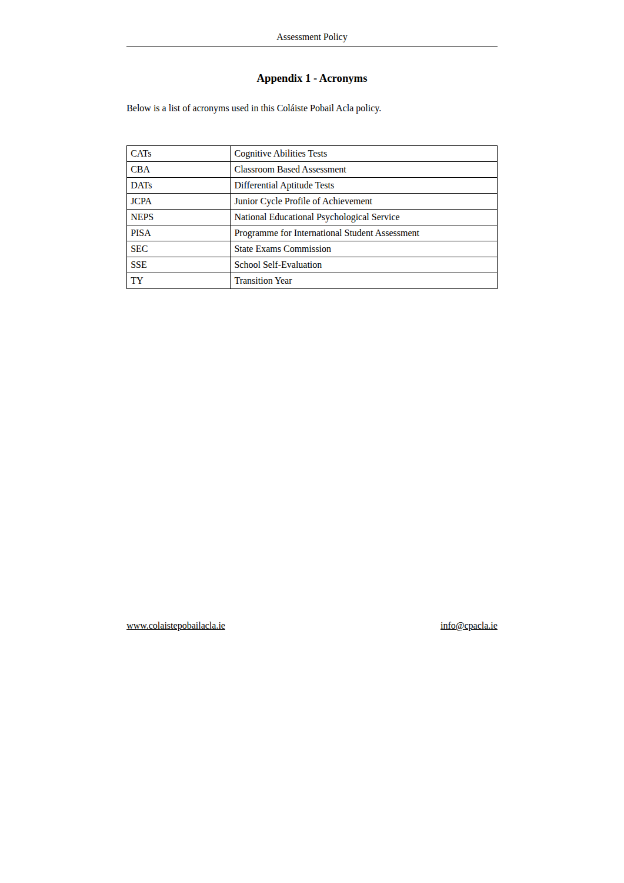Assessment Policy
Appendix 1 - Acronyms
Below is a list of acronyms used in this Coláiste Pobail Acla policy.
| CATs | Cognitive Abilities Tests |
| CBA | Classroom Based Assessment |
| DATs | Differential Aptitude Tests |
| JCPA | Junior Cycle Profile of Achievement |
| NEPS | National Educational Psychological Service |
| PISA | Programme for International Student Assessment |
| SEC | State Exams Commission |
| SSE | School Self-Evaluation |
| TY | Transition Year |
www.colaistepobailacla.ie info@cpacla.ie